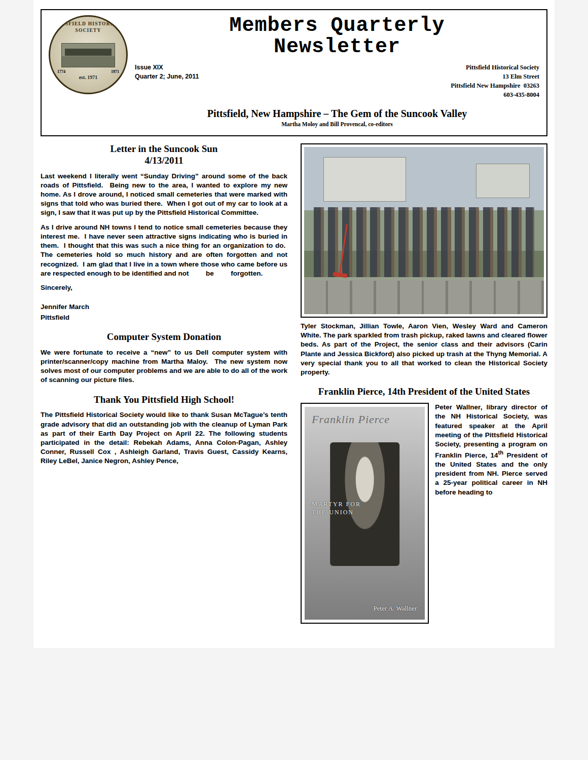PITTSFIELD HISTORICAL SOCIETY
1774
1971
est. 1971
Members Quarterly
Newsletter
Issue XIX
Quarter 2; June, 2011
Pittsfield Historical Society
13 Elm Street
Pittsfield New Hampshire 03263
603-435-8004
Pittsfield, New Hampshire – The Gem of the Suncook Valley
Martha Moloy and Bill Provencal, co-editors
Letter in the Suncook Sun
4/13/2011
Last weekend I literally went “Sunday Driving” around some of the back roads of Pittsfield. Being new to the area, I wanted to explore my new home. As I drove around, I noticed small cemeteries that were marked with signs that told who was buried there. When I got out of my car to look at a sign, I saw that it was put up by the Pittsfield Historical Committee.
As I drive around NH towns I tend to notice small cemeteries because they interest me. I have never seen attractive signs indicating who is buried in them. I thought that this was such a nice thing for an organization to do. The cemeteries hold so much history and are often forgotten and not recognized. I am glad that I live in a town where those who came before us are respected enough to be identified and not be forgotten.
Sincerely,
Jennifer March
Pittsfield
Computer System Donation
We were fortunate to receive a “new” to us Dell computer system with printer/scanner/copy machine from Martha Maloy. The new system now solves most of our computer problems and we are able to do all of the work of scanning our picture files.
Thank You Pittsfield High School!
The Pittsfield Historical Society would like to thank Susan McTague’s tenth grade advisory that did an outstanding job with the cleanup of Lyman Park as part of their Earth Day Project on April 22. The following students participated in the detail: Rebekah Adams, Anna Colon-Pagan, Ashley Conner, Russell Cox , Ashleigh Garland, Travis Guest, Cassidy Kearns, Riley LeBel, Janice Negron, Ashley Pence,
Tyler Stockman, Jillian Towle, Aaron Vien, Wesley Ward and Cameron White. The park sparkled from trash pickup, raked lawns and cleared flower beds. As part of the Project, the senior class and their advisors (Carin Plante and Jessica Bickford) also picked up trash at the Thyng Memorial. A very special thank you to all that worked to clean the Historical Society property.
Franklin Pierce, 14th President of the United States
Franklin Pierce
Martyr for
the Union
Peter A. Wallner
Peter Wallner, library director of the NH Historical Society, was featured speaker at the April meeting of the Pittsfield Historical Society, presenting a program on Franklin Pierce, 14th President of the United States and the only president from NH. Pierce served a 25-year political career in NH before heading to